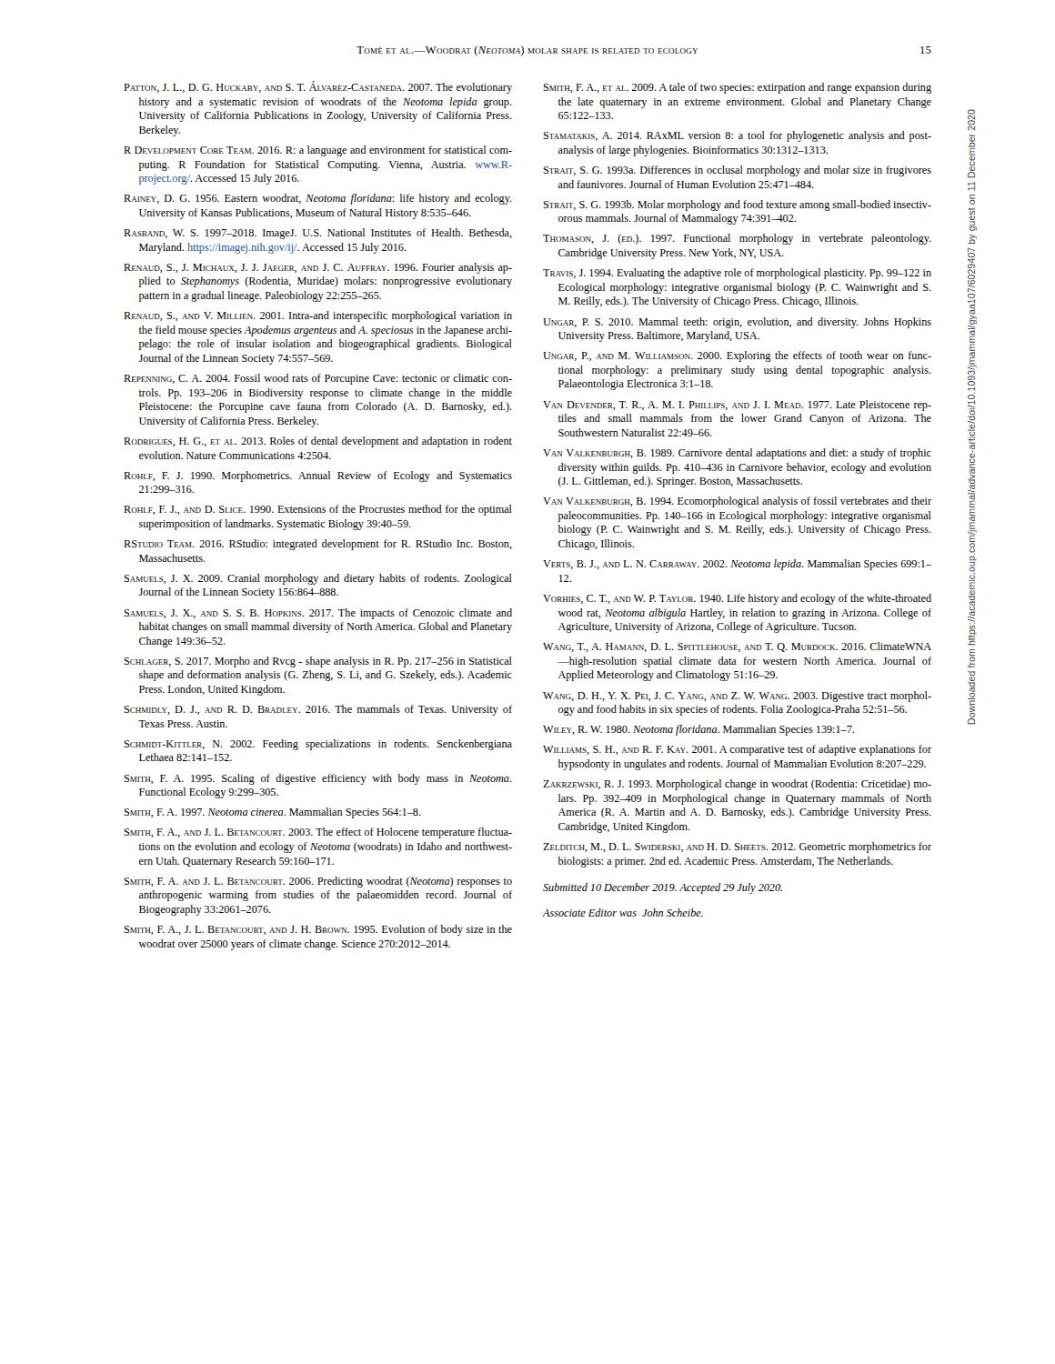Tomé et al.—Woodrat (Neotoma) molar shape is related to ecology 15
Downloaded from https://academic.oup.com/jmammal/advance-article/doi/10.1093/jmammal/gyaa107/6029407 by guest on 11 December 2020
Patton, J. L., D. G. Huckaby, and S. T. Álvarez-Castaneda. 2007. The evolutionary history and a systematic revision of woodrats of the Neotoma lepida group. University of California Publications in Zoology, University of California Press. Berkeley.
R Development Core Team. 2016. R: a language and environment for statistical computing. R Foundation for Statistical Computing. Vienna, Austria. www.R-project.org/. Accessed 15 July 2016.
Rainey, D. G. 1956. Eastern woodrat, Neotoma floridana: life history and ecology. University of Kansas Publications, Museum of Natural History 8:535–646.
Rasband, W. S. 1997–2018. ImageJ. U.S. National Institutes of Health. Bethesda, Maryland. https://imagej.nih.gov/ij/. Accessed 15 July 2016.
Renaud, S., J. Michaux, J. J. Jaeger, and J. C. Auffray. 1996. Fourier analysis applied to Stephanomys (Rodentia, Muridae) molars: nonprogressive evolutionary pattern in a gradual lineage. Paleobiology 22:255–265.
Renaud, S., and V. Millien. 2001. Intra-and interspecific morphological variation in the field mouse species Apodemus argenteus and A. speciosus in the Japanese archipelago: the role of insular isolation and biogeographical gradients. Biological Journal of the Linnean Society 74:557–569.
Repenning, C. A. 2004. Fossil wood rats of Porcupine Cave: tectonic or climatic controls. Pp. 193–206 in Biodiversity response to climate change in the middle Pleistocene: the Porcupine cave fauna from Colorado (A. D. Barnosky, ed.). University of California Press. Berkeley.
Rodrigues, H. G., et al. 2013. Roles of dental development and adaptation in rodent evolution. Nature Communications 4:2504.
Rohlf, F. J. 1990. Morphometrics. Annual Review of Ecology and Systematics 21:299–316.
Rohlf, F. J., and D. Slice. 1990. Extensions of the Procrustes method for the optimal superimposition of landmarks. Systematic Biology 39:40–59.
RStudio Team. 2016. RStudio: integrated development for R. RStudio Inc. Boston, Massachusetts.
Samuels, J. X. 2009. Cranial morphology and dietary habits of rodents. Zoological Journal of the Linnean Society 156:864–888.
Samuels, J. X., and S. S. B. Hopkins. 2017. The impacts of Cenozoic climate and habitat changes on small mammal diversity of North America. Global and Planetary Change 149:36–52.
Schlager, S. 2017. Morpho and Rvcg - shape analysis in R. Pp. 217–256 in Statistical shape and deformation analysis (G. Zheng, S. Li, and G. Szekely, eds.). Academic Press. London, United Kingdom.
Schmidly, D. J., and R. D. Bradley. 2016. The mammals of Texas. University of Texas Press. Austin.
Schmidt-Kittler, N. 2002. Feeding specializations in rodents. Senckenbergiana Lethaea 82:141–152.
Smith, F. A. 1995. Scaling of digestive efficiency with body mass in Neotoma. Functional Ecology 9:299–305.
Smith, F. A. 1997. Neotoma cinerea. Mammalian Species 564:1–8.
Smith, F. A., and J. L. Betancourt. 2003. The effect of Holocene temperature fluctuations on the evolution and ecology of Neotoma (woodrats) in Idaho and northwestern Utah. Quaternary Research 59:160–171.
Smith, F. A. and J. L. Betancourt. 2006. Predicting woodrat (Neotoma) responses to anthropogenic warming from studies of the palaeomidden record. Journal of Biogeography 33:2061–2076.
Smith, F. A., J. L. Betancourt, and J. H. Brown. 1995. Evolution of body size in the woodrat over 25000 years of climate change. Science 270:2012–2014.
Smith, F. A., et al. 2009. A tale of two species: extirpation and range expansion during the late quaternary in an extreme environment. Global and Planetary Change 65:122–133.
Stamatakis, A. 2014. RAxML version 8: a tool for phylogenetic analysis and post-analysis of large phylogenies. Bioinformatics 30:1312–1313.
Strait, S. G. 1993a. Differences in occlusal morphology and molar size in frugivores and faunivores. Journal of Human Evolution 25:471–484.
Strait, S. G. 1993b. Molar morphology and food texture among small-bodied insectivorous mammals. Journal of Mammalogy 74:391–402.
Thomason, J. (ed.). 1997. Functional morphology in vertebrate paleontology. Cambridge University Press. New York, NY, USA.
Travis, J. 1994. Evaluating the adaptive role of morphological plasticity. Pp. 99–122 in Ecological morphology: integrative organismal biology (P. C. Wainwright and S. M. Reilly, eds.). The University of Chicago Press. Chicago, Illinois.
Ungar, P. S. 2010. Mammal teeth: origin, evolution, and diversity. Johns Hopkins University Press. Baltimore, Maryland, USA.
Ungar, P., and M. Williamson. 2000. Exploring the effects of tooth wear on functional morphology: a preliminary study using dental topographic analysis. Palaeontologia Electronica 3:1–18.
Van Devender, T. R., A. M. I. Phillips, and J. I. Mead. 1977. Late Pleistocene reptiles and small mammals from the lower Grand Canyon of Arizona. The Southwestern Naturalist 22:49–66.
Van Valkenburgh, B. 1989. Carnivore dental adaptations and diet: a study of trophic diversity within guilds. Pp. 410–436 in Carnivore behavior, ecology and evolution (J. L. Gittleman, ed.). Springer. Boston, Massachusetts.
Van Valkenburgh, B. 1994. Ecomorphological analysis of fossil vertebrates and their paleocommunities. Pp. 140–166 in Ecological morphology: integrative organismal biology (P. C. Wainwright and S. M. Reilly, eds.). University of Chicago Press. Chicago, Illinois.
Verts, B. J., and L. N. Carraway. 2002. Neotoma lepida. Mammalian Species 699:1–12.
Vorhies, C. T., and W. P. Taylor. 1940. Life history and ecology of the white-throated wood rat, Neotoma albigula Hartley, in relation to grazing in Arizona. College of Agriculture, University of Arizona, College of Agriculture. Tucson.
Wang, T., A. Hamann, D. L. Spittlehouse, and T. Q. Murdock. 2016. ClimateWNA—high-resolution spatial climate data for western North America. Journal of Applied Meteorology and Climatology 51:16–29.
Wang, D. H., Y. X. Pei, J. C. Yang, and Z. W. Wang. 2003. Digestive tract morphology and food habits in six species of rodents. Folia Zoologica-Praha 52:51–56.
Wiley, R. W. 1980. Neotoma floridana. Mammalian Species 139:1–7.
Williams, S. H., and R. F. Kay. 2001. A comparative test of adaptive explanations for hypsodonty in ungulates and rodents. Journal of Mammalian Evolution 8:207–229.
Zakrzewski, R. J. 1993. Morphological change in woodrat (Rodentia: Cricetidae) molars. Pp. 392–409 in Morphological change in Quaternary mammals of North America (R. A. Martin and A. D. Barnosky, eds.). Cambridge University Press. Cambridge, United Kingdom.
Zelditch, M., D. L. Swiderski, and H. D. Sheets. 2012. Geometric morphometrics for biologists: a primer. 2nd ed. Academic Press. Amsterdam, The Netherlands.
Submitted 10 December 2019. Accepted 29 July 2020.
Associate Editor was John Scheibe.